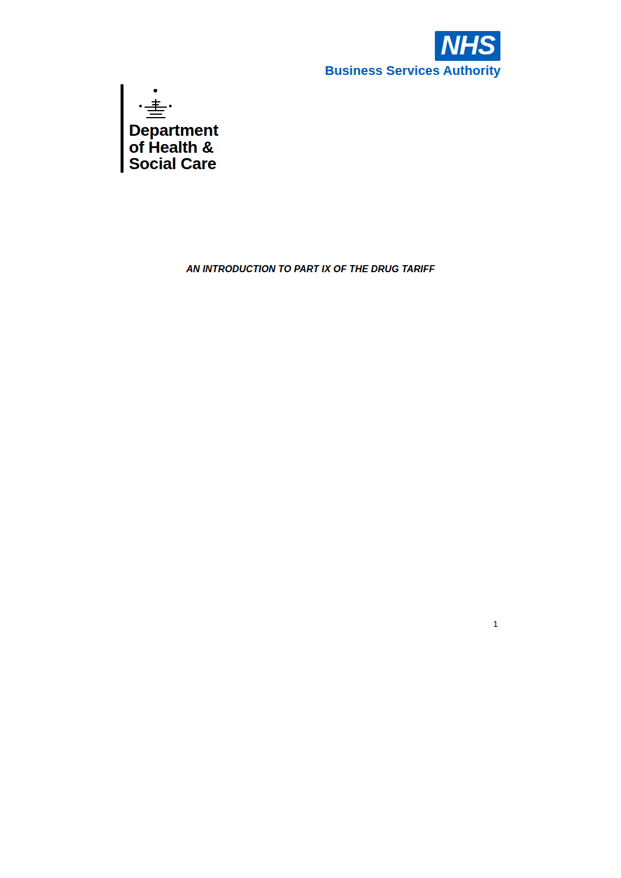NHS Business Services Authority
Department
of Health &
Social Care
AN INTRODUCTION TO PART IX OF THE DRUG TARIFF
1